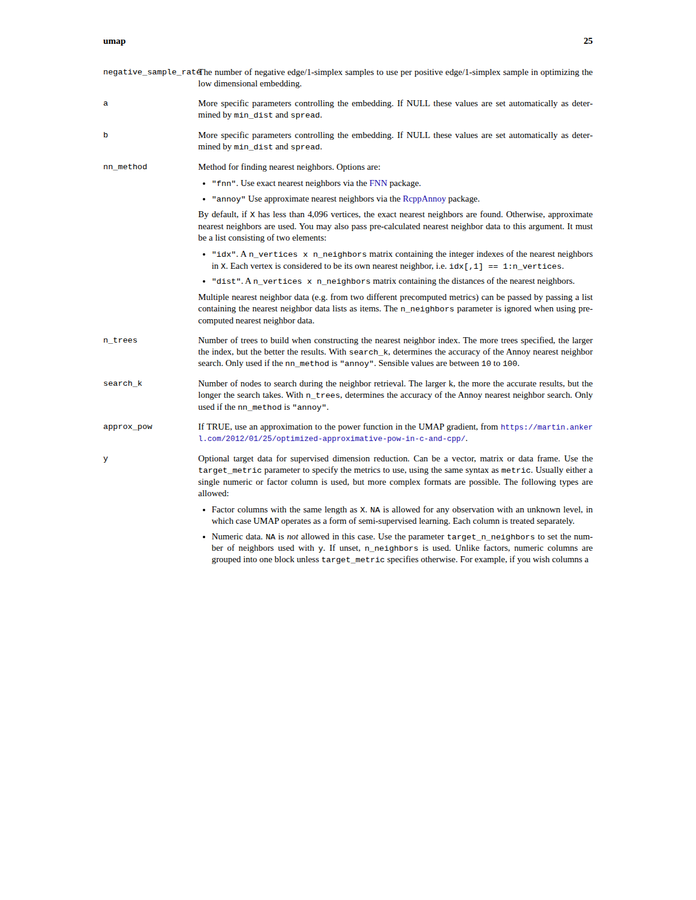umap 25
negative_sample_rate
The number of negative edge/1-simplex samples to use per positive edge/1-simplex sample in optimizing the low dimensional embedding.
a
More specific parameters controlling the embedding. If NULL these values are set automatically as determined by min_dist and spread.
b
More specific parameters controlling the embedding. If NULL these values are set automatically as determined by min_dist and spread.
nn_method
Method for finding nearest neighbors. Options are:
"fnn". Use exact nearest neighbors via the FNN package.
"annoy" Use approximate nearest neighbors via the RcppAnnoy package.
By default, if X has less than 4,096 vertices, the exact nearest neighbors are found. Otherwise, approximate nearest neighbors are used. You may also pass pre-calculated nearest neighbor data to this argument. It must be a list consisting of two elements:
"idx". A n_vertices x n_neighbors matrix containing the integer indexes of the nearest neighbors in X. Each vertex is considered to be its own nearest neighbor, i.e. idx[,1] == 1:n_vertices.
"dist". A n_vertices x n_neighbors matrix containing the distances of the nearest neighbors.
Multiple nearest neighbor data (e.g. from two different precomputed metrics) can be passed by passing a list containing the nearest neighbor data lists as items. The n_neighbors parameter is ignored when using precomputed nearest neighbor data.
n_trees
Number of trees to build when constructing the nearest neighbor index. The more trees specified, the larger the index, but the better the results. With search_k, determines the accuracy of the Annoy nearest neighbor search. Only used if the nn_method is "annoy". Sensible values are between 10 to 100.
search_k
Number of nodes to search during the neighbor retrieval. The larger k, the more the accurate results, but the longer the search takes. With n_trees, determines the accuracy of the Annoy nearest neighbor search. Only used if the nn_method is "annoy".
approx_pow
If TRUE, use an approximation to the power function in the UMAP gradient, from https://martin.ankerl.com/2012/01/25/optimized-approximative-pow-in-c-and-cpp/.
y
Optional target data for supervised dimension reduction. Can be a vector, matrix or data frame. Use the target_metric parameter to specify the metrics to use, using the same syntax as metric. Usually either a single numeric or factor column is used, but more complex formats are possible. The following types are allowed:
Factor columns with the same length as X. NA is allowed for any observation with an unknown level, in which case UMAP operates as a form of semi-supervised learning. Each column is treated separately.
Numeric data. NA is not allowed in this case. Use the parameter target_n_neighbors to set the number of neighbors used with y. If unset, n_neighbors is used. Unlike factors, numeric columns are grouped into one block unless target_metric specifies otherwise. For example, if you wish columns a